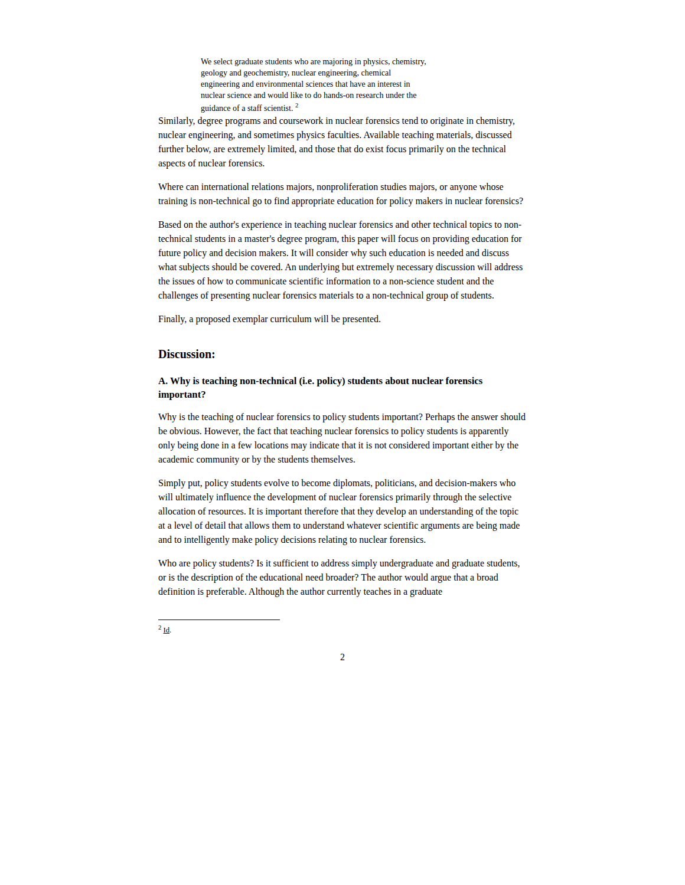We select graduate students who are majoring in physics, chemistry, geology and geochemistry, nuclear engineering, chemical engineering and environmental sciences that have an interest in nuclear science and would like to do hands-on research under the guidance of a staff scientist. 2
Similarly, degree programs and coursework in nuclear forensics tend to originate in chemistry, nuclear engineering, and sometimes physics faculties. Available teaching materials, discussed further below, are extremely limited, and those that do exist focus primarily on the technical aspects of nuclear forensics.
Where can international relations majors, nonproliferation studies majors, or anyone whose training is non-technical go to find appropriate education for policy makers in nuclear forensics?
Based on the author's experience in teaching nuclear forensics and other technical topics to non-technical students in a master's degree program, this paper will focus on providing education for future policy and decision makers. It will consider why such education is needed and discuss what subjects should be covered. An underlying but extremely necessary discussion will address the issues of how to communicate scientific information to a non-science student and the challenges of presenting nuclear forensics materials to a non-technical group of students.
Finally, a proposed exemplar curriculum will be presented.
Discussion:
A. Why is teaching non-technical (i.e. policy) students about nuclear forensics important?
Why is the teaching of nuclear forensics to policy students important? Perhaps the answer should be obvious. However, the fact that teaching nuclear forensics to policy students is apparently only being done in a few locations may indicate that it is not considered important either by the academic community or by the students themselves.
Simply put, policy students evolve to become diplomats, politicians, and decision-makers who will ultimately influence the development of nuclear forensics primarily through the selective allocation of resources. It is important therefore that they develop an understanding of the topic at a level of detail that allows them to understand whatever scientific arguments are being made and to intelligently make policy decisions relating to nuclear forensics.
Who are policy students? Is it sufficient to address simply undergraduate and graduate students, or is the description of the educational need broader? The author would argue that a broad definition is preferable. Although the author currently teaches in a graduate
2 Id.
2